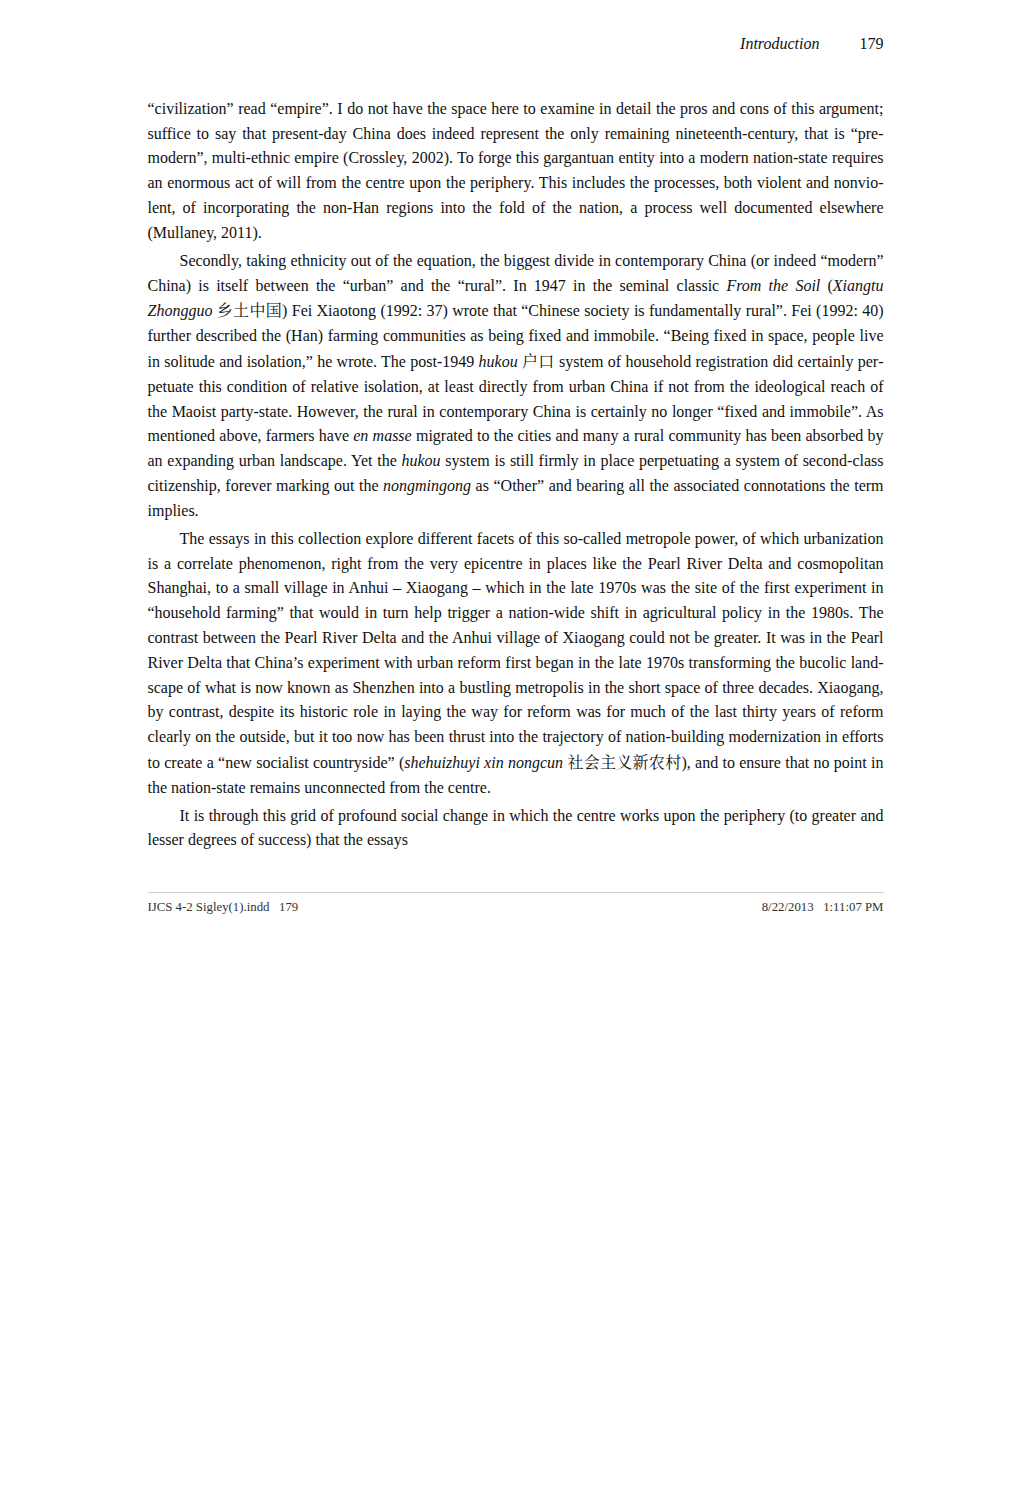Introduction 179
“civilization” read “empire”. I do not have the space here to examine in detail the pros and cons of this argument; suffice to say that present-day China does indeed represent the only remaining nineteenth-century, that is “premodern”, multi-ethnic empire (Crossley, 2002). To forge this gargantuan entity into a modern nation-state requires an enormous act of will from the centre upon the periphery. This includes the processes, both violent and nonviolent, of incorporating the non-Han regions into the fold of the nation, a process well documented elsewhere (Mullaney, 2011).
Secondly, taking ethnicity out of the equation, the biggest divide in contemporary China (or indeed “modern” China) is itself between the “urban” and the “rural”. In 1947 in the seminal classic From the Soil (Xiangtu Zhongguo 乡土中国) Fei Xiaotong (1992: 37) wrote that “Chinese society is fundamentally rural”. Fei (1992: 40) further described the (Han) farming communities as being fixed and immobile. “Being fixed in space, people live in solitude and isolation,” he wrote. The post-1949 hukou 户口 system of household registration did certainly perpetuate this condition of relative isolation, at least directly from urban China if not from the ideological reach of the Maoist party-state. However, the rural in contemporary China is certainly no longer “fixed and immobile”. As mentioned above, farmers have en masse migrated to the cities and many a rural community has been absorbed by an expanding urban landscape. Yet the hukou system is still firmly in place perpetuating a system of second-class citizenship, forever marking out the nongmingong as “Other” and bearing all the associated connotations the term implies.
The essays in this collection explore different facets of this so-called metropole power, of which urbanization is a correlate phenomenon, right from the very epicentre in places like the Pearl River Delta and cosmopolitan Shanghai, to a small village in Anhui – Xiaogang – which in the late 1970s was the site of the first experiment in “household farming” that would in turn help trigger a nation-wide shift in agricultural policy in the 1980s. The contrast between the Pearl River Delta and the Anhui village of Xiaogang could not be greater. It was in the Pearl River Delta that China’s experiment with urban reform first began in the late 1970s transforming the bucolic landscape of what is now known as Shenzhen into a bustling metropolis in the short space of three decades. Xiaogang, by contrast, despite its historic role in laying the way for reform was for much of the last thirty years of reform clearly on the outside, but it too now has been thrust into the trajectory of nation-building modernization in efforts to create a “new socialist countryside” (shehuizhuyi xin nongcun 社会主义新农村), and to ensure that no point in the nation-state remains unconnected from the centre.
It is through this grid of profound social change in which the centre works upon the periphery (to greater and lesser degrees of success) that the essays
IJCS 4-2 Sigley(1).indd 179 8/22/2013 1:11:07 PM